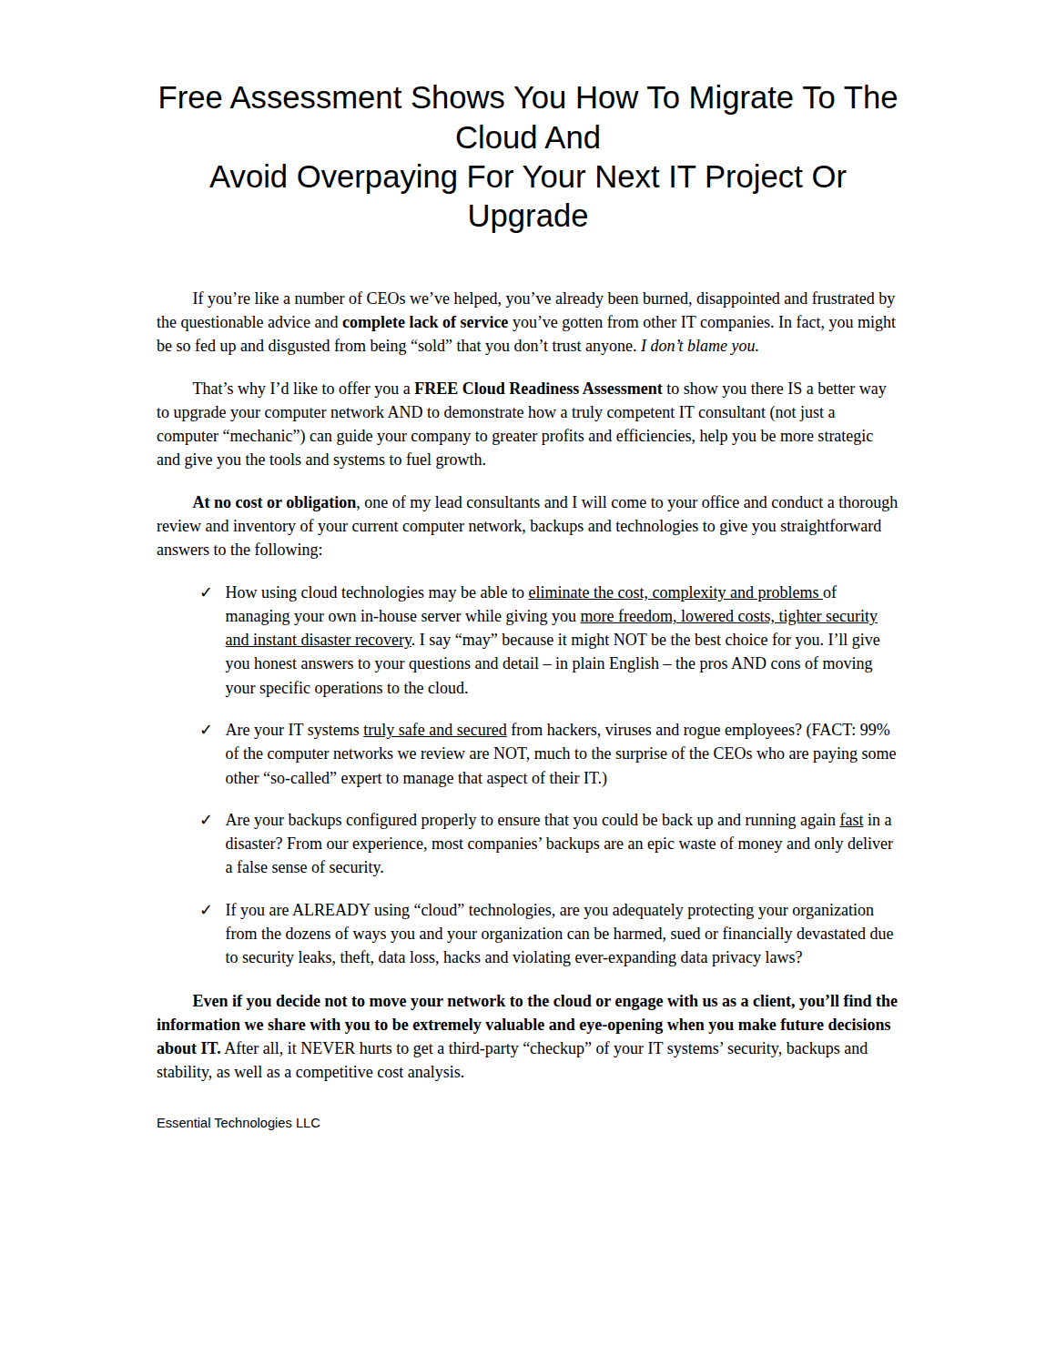Free Assessment Shows You How To Migrate To The Cloud And
Avoid Overpaying For Your Next IT Project Or Upgrade
If you’re like a number of CEOs we’ve helped, you’ve already been burned, disappointed and frustrated by the questionable advice and complete lack of service you’ve gotten from other IT companies. In fact, you might be so fed up and disgusted from being “sold” that you don’t trust anyone. I don’t blame you.
That’s why I’d like to offer you a FREE Cloud Readiness Assessment to show you there IS a better way to upgrade your computer network AND to demonstrate how a truly competent IT consultant (not just a computer “mechanic”) can guide your company to greater profits and efficiencies, help you be more strategic and give you the tools and systems to fuel growth.
At no cost or obligation, one of my lead consultants and I will come to your office and conduct a thorough review and inventory of your current computer network, backups and technologies to give you straightforward answers to the following:
How using cloud technologies may be able to eliminate the cost, complexity and problems of managing your own in-house server while giving you more freedom, lowered costs, tighter security and instant disaster recovery. I say “may” because it might NOT be the best choice for you. I’ll give you honest answers to your questions and detail – in plain English – the pros AND cons of moving your specific operations to the cloud.
Are your IT systems truly safe and secured from hackers, viruses and rogue employees? (FACT: 99% of the computer networks we review are NOT, much to the surprise of the CEOs who are paying some other “so-called” expert to manage that aspect of their IT.)
Are your backups configured properly to ensure that you could be back up and running again fast in a disaster? From our experience, most companies’ backups are an epic waste of money and only deliver a false sense of security.
If you are ALREADY using “cloud” technologies, are you adequately protecting your organization from the dozens of ways you and your organization can be harmed, sued or financially devastated due to security leaks, theft, data loss, hacks and violating ever-expanding data privacy laws?
Even if you decide not to move your network to the cloud or engage with us as a client, you’ll find the information we share with you to be extremely valuable and eye-opening when you make future decisions about IT. After all, it NEVER hurts to get a third-party “checkup” of your IT systems’ security, backups and stability, as well as a competitive cost analysis.
Essential Technologies LLC